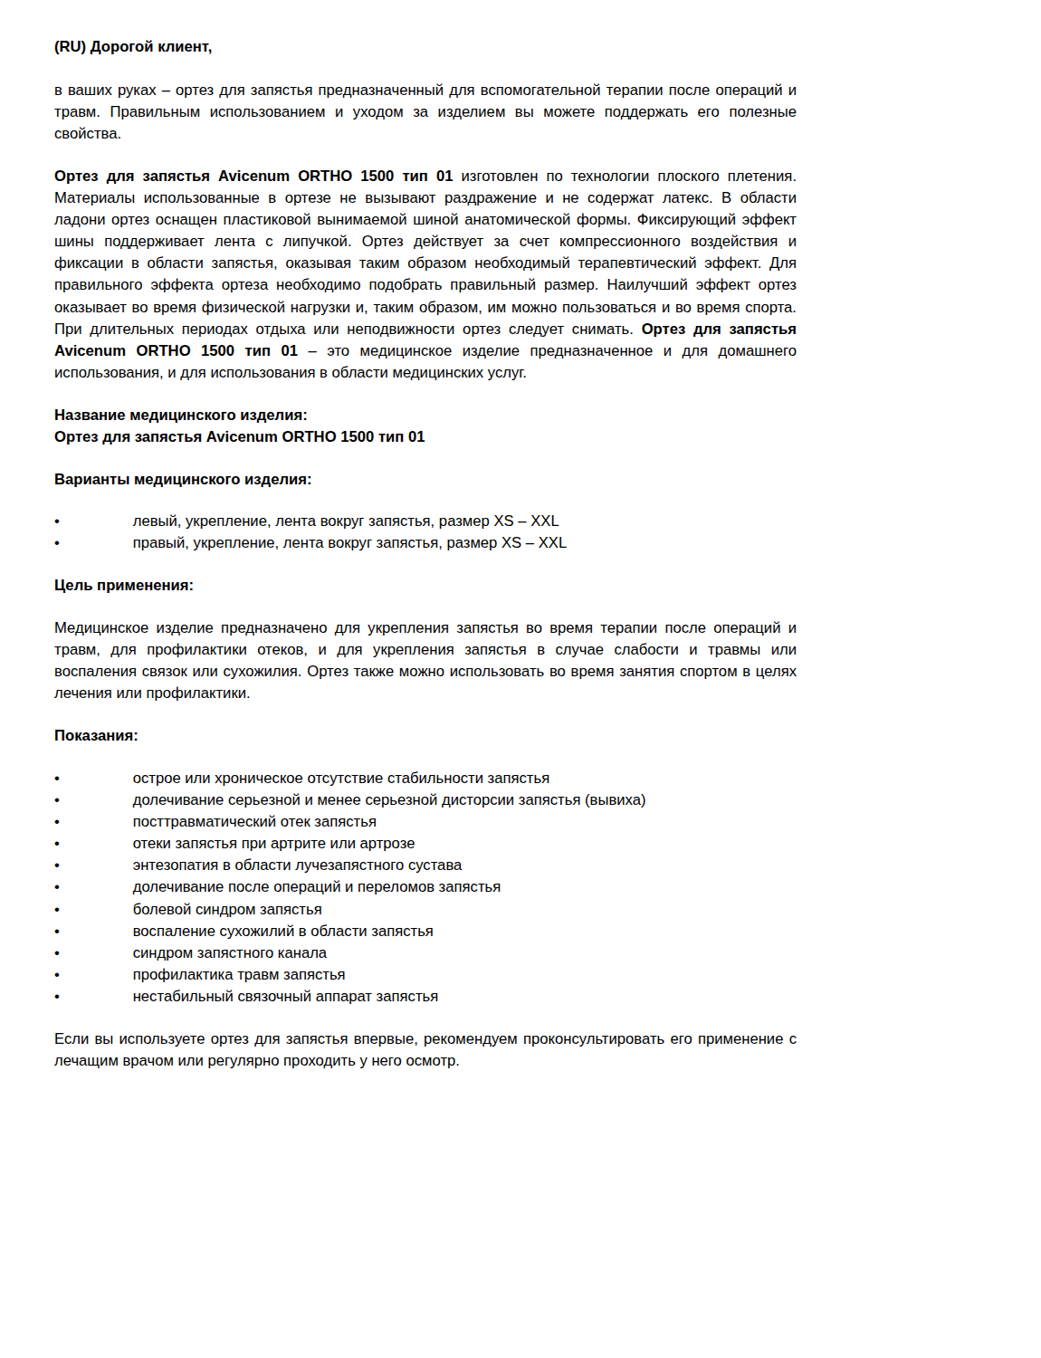(RU) Дорогой клиент,
в ваших руках – ортез для запястья предназначенный для вспомогательной терапии после операций и травм. Правильным использованием и уходом за изделием вы можете поддержать его полезные свойства.
Ортез для запястья Avicenum ORTHO 1500 тип 01 изготовлен по технологии плоского плетения. Материалы использованные в ортезе не вызывают раздражение и не содержат латекс. В области ладони ортез оснащен пластиковой вынимаемой шиной анатомической формы. Фиксирующий эффект шины поддерживает лента с липучкой. Ортез действует за счет компрессионного воздействия и фиксации в области запястья, оказывая таким образом необходимый терапевтический эффект. Для правильного эффекта ортеза необходимо подобрать правильный размер. Наилучший эффект ортез оказывает во время физической нагрузки и, таким образом, им можно пользоваться и во время спорта. При длительных периодах отдыха или неподвижности ортез следует снимать. Ортез для запястья Avicenum ORTHO 1500 тип 01 – это медицинское изделие предназначенное и для домашнего использования, и для использования в области медицинских услуг.
Название медицинского изделия:
Ортез для запястья Avicenum ORTHO 1500 тип 01
Варианты медицинского изделия:
левый, укрепление, лента вокруг запястья, размер XS – XXL
правый, укрепление, лента вокруг запястья, размер XS – XXL
Цель применения:
Медицинское изделие предназначено для укрепления запястья во время терапии после операций и травм, для профилактики отеков, и для укрепления запястья в случае слабости и травмы или воспаления связок или сухожилия. Ортез также можно использовать во время занятия спортом в целях лечения или профилактики.
Показания:
острое или хроническое отсутствие стабильности запястья
долечивание серьезной и менее серьезной дисторсии запястья (вывиха)
посттравматический отек запястья
отеки запястья при артрите или артрозе
энтезопатия в области лучезапястного сустава
долечивание после операций и переломов запястья
болевой синдром запястья
воспаление сухожилий в области запястья
синдром запястного канала
профилактика травм запястья
нестабильный связочный аппарат запястья
Если вы используете ортез для запястья впервые, рекомендуем проконсультировать его применение с лечащим врачом или регулярно проходить у него осмотр.